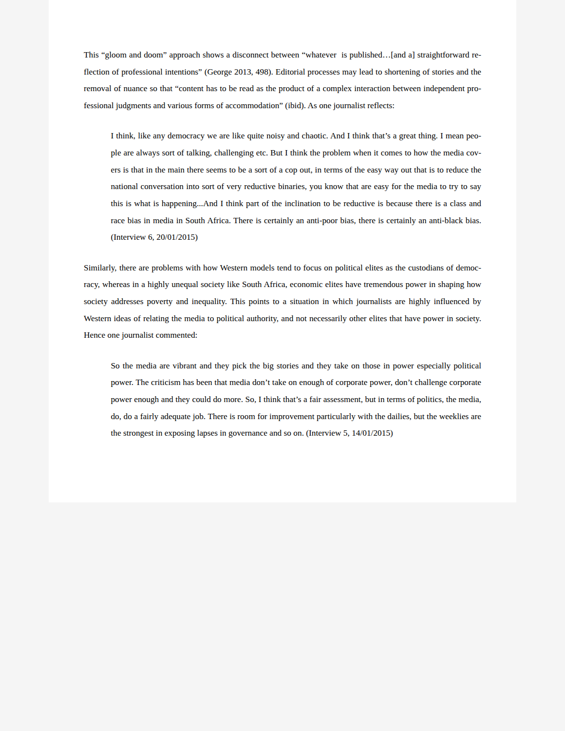This “gloom and doom” approach shows a disconnect between “whatever is published…[and a] straightforward reflection of professional intentions” (George 2013, 498). Editorial processes may lead to shortening of stories and the removal of nuance so that “content has to be read as the product of a complex interaction between independent professional judgments and various forms of accommodation” (ibid). As one journalist reflects:
I think, like any democracy we are like quite noisy and chaotic. And I think that’s a great thing. I mean people are always sort of talking, challenging etc. But I think the problem when it comes to how the media covers is that in the main there seems to be a sort of a cop out, in terms of the easy way out that is to reduce the national conversation into sort of very reductive binaries, you know that are easy for the media to try to say this is what is happening...And I think part of the inclination to be reductive is because there is a class and race bias in media in South Africa. There is certainly an anti-poor bias, there is certainly an anti-black bias. (Interview 6, 20/01/2015)
Similarly, there are problems with how Western models tend to focus on political elites as the custodians of democracy, whereas in a highly unequal society like South Africa, economic elites have tremendous power in shaping how society addresses poverty and inequality. This points to a situation in which journalists are highly influenced by Western ideas of relating the media to political authority, and not necessarily other elites that have power in society. Hence one journalist commented:
So the media are vibrant and they pick the big stories and they take on those in power especially political power. The criticism has been that media don’t take on enough of corporate power, don’t challenge corporate power enough and they could do more. So, I think that’s a fair assessment, but in terms of politics, the media, do, do a fairly adequate job. There is room for improvement particularly with the dailies, but the weeklies are the strongest in exposing lapses in governance and so on. (Interview 5, 14/01/2015)